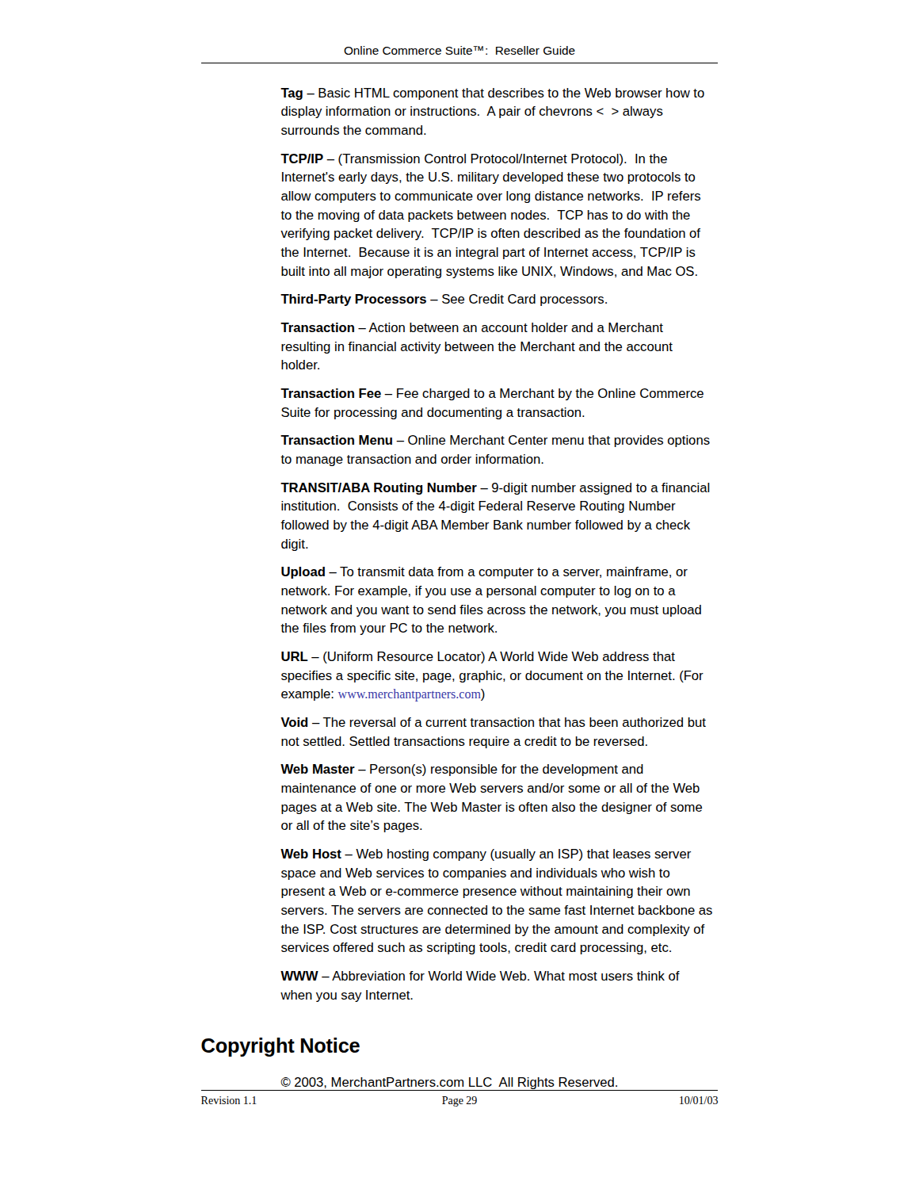Online Commerce Suite™: Reseller Guide
Tag – Basic HTML component that describes to the Web browser how to display information or instructions. A pair of chevrons < > always surrounds the command.
TCP/IP – (Transmission Control Protocol/Internet Protocol). In the Internet's early days, the U.S. military developed these two protocols to allow computers to communicate over long distance networks. IP refers to the moving of data packets between nodes. TCP has to do with the verifying packet delivery. TCP/IP is often described as the foundation of the Internet. Because it is an integral part of Internet access, TCP/IP is built into all major operating systems like UNIX, Windows, and Mac OS.
Third-Party Processors – See Credit Card processors.
Transaction – Action between an account holder and a Merchant resulting in financial activity between the Merchant and the account holder.
Transaction Fee – Fee charged to a Merchant by the Online Commerce Suite for processing and documenting a transaction.
Transaction Menu – Online Merchant Center menu that provides options to manage transaction and order information.
TRANSIT/ABA Routing Number – 9-digit number assigned to a financial institution. Consists of the 4-digit Federal Reserve Routing Number followed by the 4-digit ABA Member Bank number followed by a check digit.
Upload – To transmit data from a computer to a server, mainframe, or network. For example, if you use a personal computer to log on to a network and you want to send files across the network, you must upload the files from your PC to the network.
URL – (Uniform Resource Locator) A World Wide Web address that specifies a specific site, page, graphic, or document on the Internet. (For example: www.merchantpartners.com)
Void – The reversal of a current transaction that has been authorized but not settled. Settled transactions require a credit to be reversed.
Web Master – Person(s) responsible for the development and maintenance of one or more Web servers and/or some or all of the Web pages at a Web site. The Web Master is often also the designer of some or all of the site’s pages.
Web Host – Web hosting company (usually an ISP) that leases server space and Web services to companies and individuals who wish to present a Web or e-commerce presence without maintaining their own servers. The servers are connected to the same fast Internet backbone as the ISP. Cost structures are determined by the amount and complexity of services offered such as scripting tools, credit card processing, etc.
WWW – Abbreviation for World Wide Web. What most users think of when you say Internet.
Copyright Notice
© 2003, MerchantPartners.com LLC All Rights Reserved.
Revision 1.1
Page 29
10/01/03